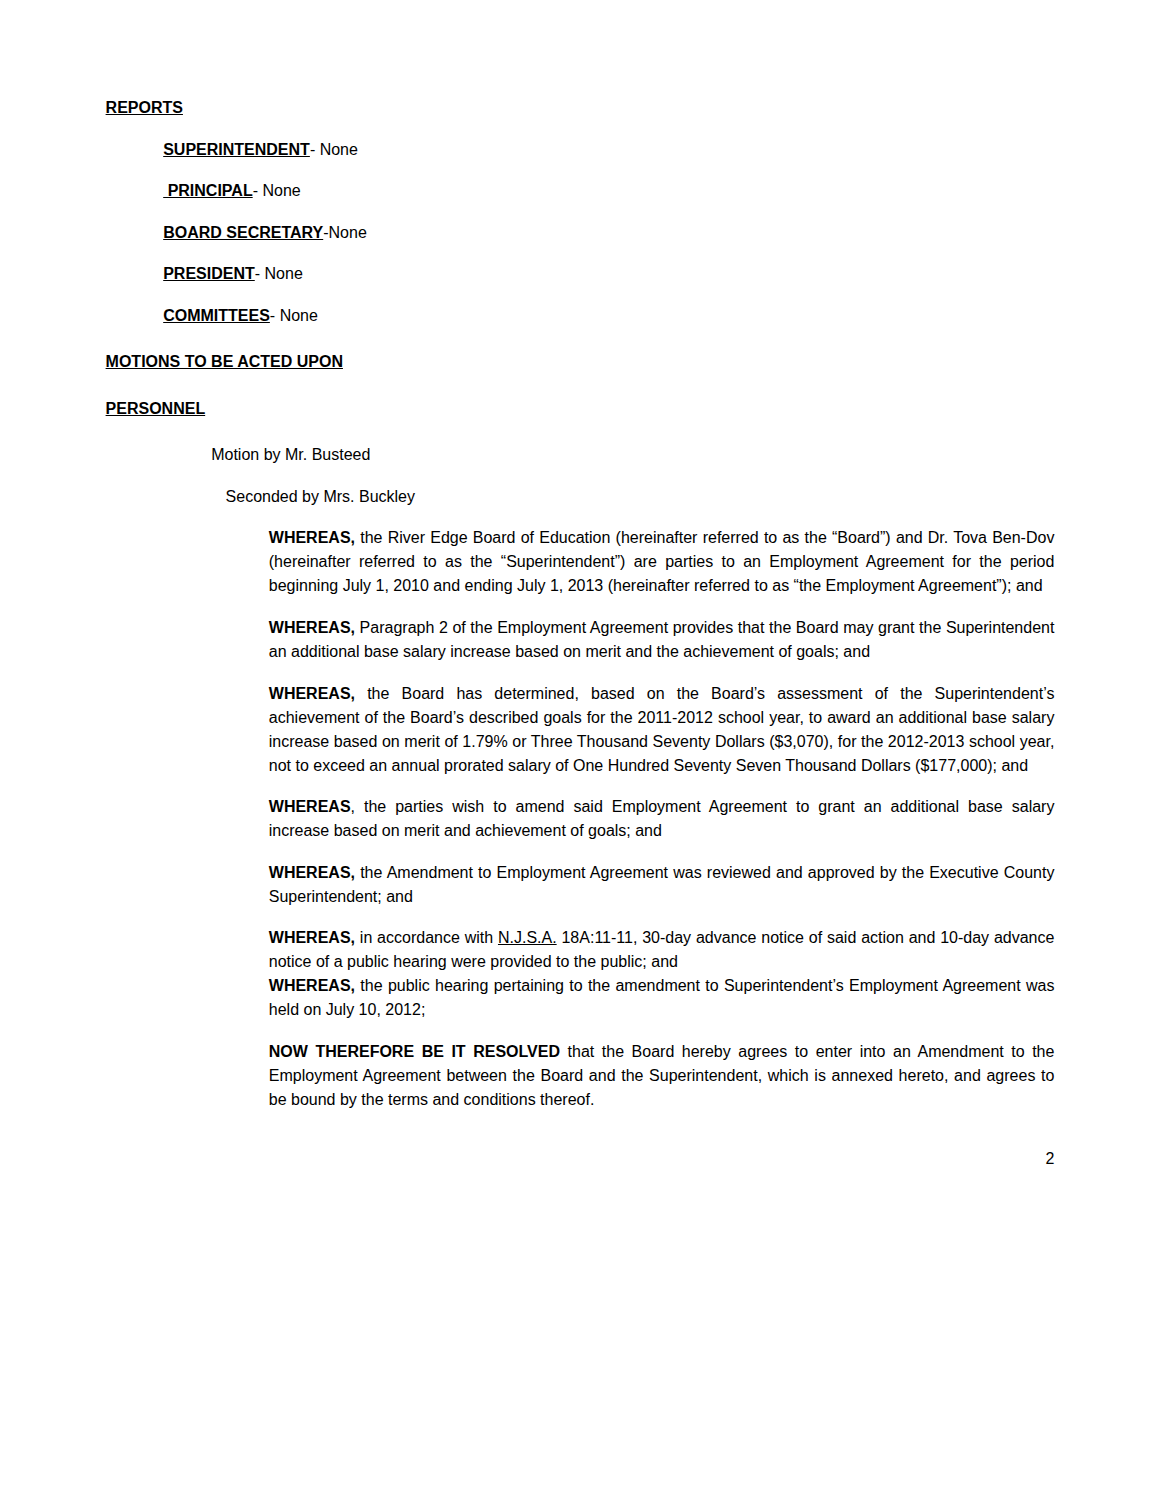REPORTS
SUPERINTENDENT- None
PRINCIPAL- None
BOARD SECRETARY-None
PRESIDENT- None
COMMITTEES- None
MOTIONS TO BE ACTED UPON
PERSONNEL
Motion by Mr. Busteed
Seconded by Mrs. Buckley
WHEREAS, the River Edge Board of Education (hereinafter referred to as the “Board”) and Dr. Tova Ben-Dov (hereinafter referred to as the “Superintendent”) are parties to an Employment Agreement for the period beginning July 1, 2010 and ending July 1, 2013 (hereinafter referred to as “the Employment Agreement”); and
WHEREAS, Paragraph 2 of the Employment Agreement provides that the Board may grant the Superintendent an additional base salary increase based on merit and the achievement of goals; and
WHEREAS, the Board has determined, based on the Board’s assessment of the Superintendent’s achievement of the Board’s described goals for the 2011-2012 school year, to award an additional base salary increase based on merit of 1.79% or Three Thousand Seventy Dollars ($3,070), for the 2012-2013 school year, not to exceed an annual prorated salary of One Hundred Seventy Seven Thousand Dollars ($177,000); and
WHEREAS, the parties wish to amend said Employment Agreement to grant an additional base salary increase based on merit and achievement of goals; and
WHEREAS, the Amendment to Employment Agreement was reviewed and approved by the Executive County Superintendent; and
WHEREAS, in accordance with N.J.S.A. 18A:11-11, 30-day advance notice of said action and 10-day advance notice of a public hearing were provided to the public; and
WHEREAS, the public hearing pertaining to the amendment to Superintendent’s Employment Agreement was held on July 10, 2012;
NOW THEREFORE BE IT RESOLVED that the Board hereby agrees to enter into an Amendment to the Employment Agreement between the Board and the Superintendent, which is annexed hereto, and agrees to be bound by the terms and conditions thereof.
2